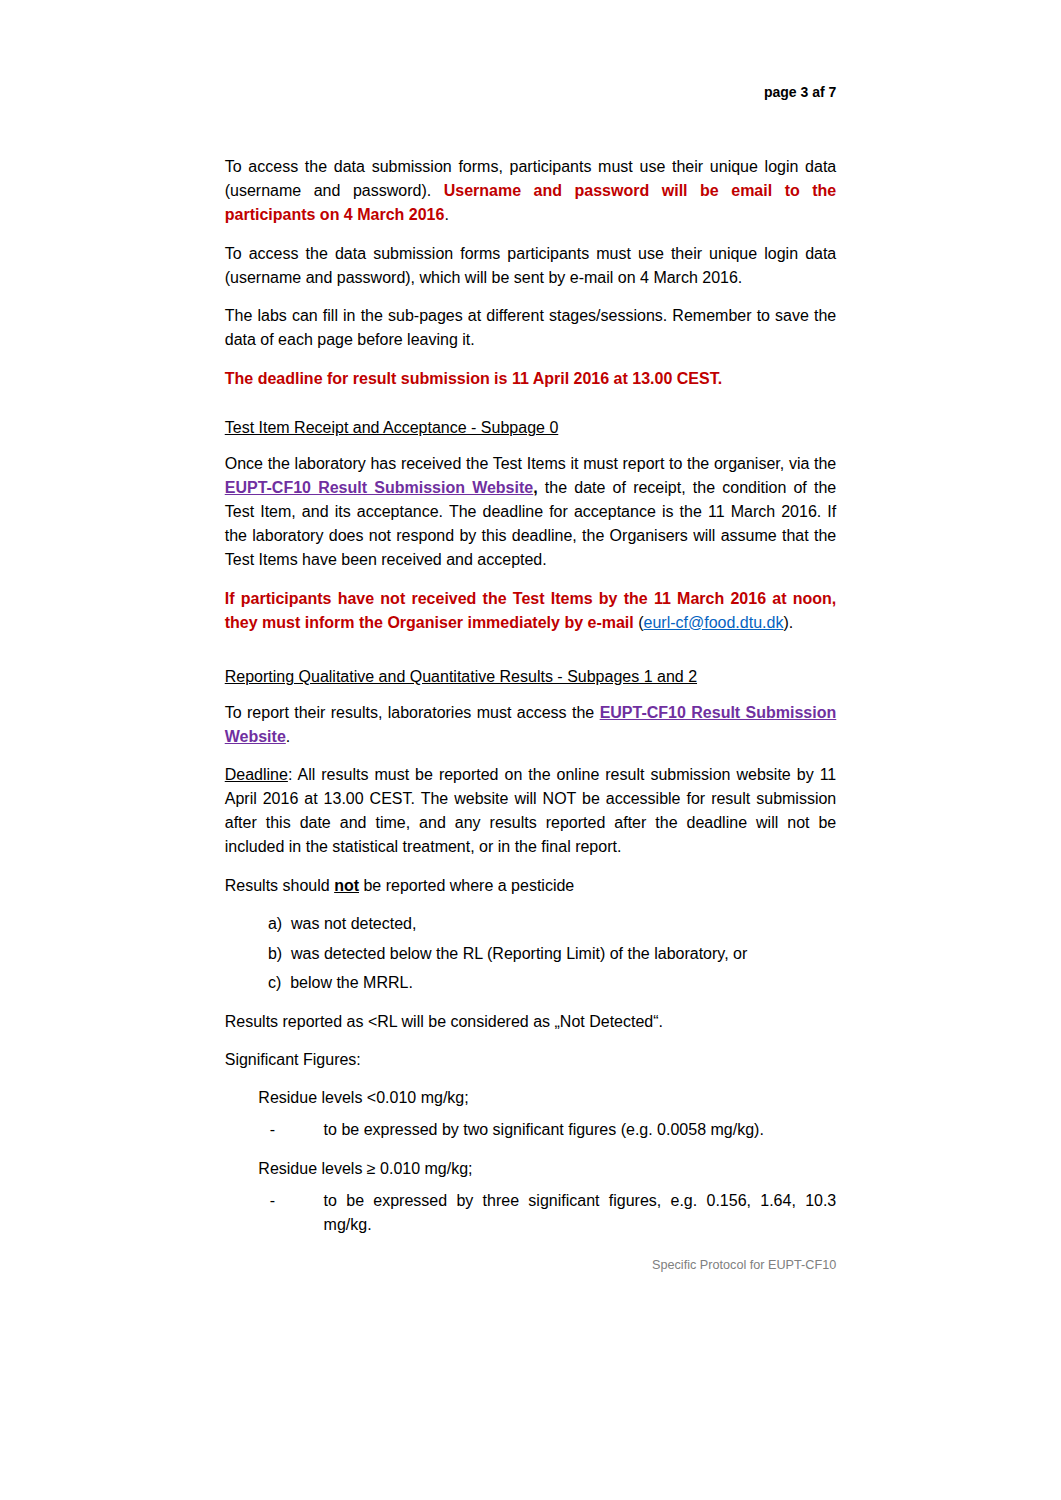page 3 af 7
To access the data submission forms, participants must use their unique login data (username and password). Username and password will be email to the participants on 4 March 2016.
To access the data submission forms participants must use their unique login data (username and password), which will be sent by e-mail on 4 March 2016.
The labs can fill in the sub-pages at different stages/sessions. Remember to save the data of each page before leaving it.
The deadline for result submission is 11 April 2016 at 13.00 CEST.
Test Item Receipt and Acceptance - Subpage 0
Once the laboratory has received the Test Items it must report to the organiser, via the EUPT-CF10 Result Submission Website, the date of receipt, the condition of the Test Item, and its acceptance. The deadline for acceptance is the 11 March 2016. If the laboratory does not respond by this deadline, the Organisers will assume that the Test Items have been received and accepted.
If participants have not received the Test Items by the 11 March 2016 at noon, they must inform the Organiser immediately by e-mail (eurl-cf@food.dtu.dk).
Reporting Qualitative and Quantitative Results - Subpages 1 and 2
To report their results, laboratories must access the EUPT-CF10 Result Submission Website.
Deadline: All results must be reported on the online result submission website by 11 April 2016 at 13.00 CEST. The website will NOT be accessible for result submission after this date and time, and any results reported after the deadline will not be included in the statistical treatment, or in the final report.
Results should not be reported where a pesticide
a) was not detected,
b) was detected below the RL (Reporting Limit) of the laboratory, or
c) below the MRRL.
Results reported as <RL will be considered as „Not Detected“.
Significant Figures:
Residue levels <0.010 mg/kg;
-to be expressed by two significant figures (e.g. 0.0058 mg/kg).
Residue levels ≥ 0.010 mg/kg;
-to be expressed by three significant figures, e.g. 0.156, 1.64, 10.3 mg/kg.
Specific Protocol for EUPT-CF10